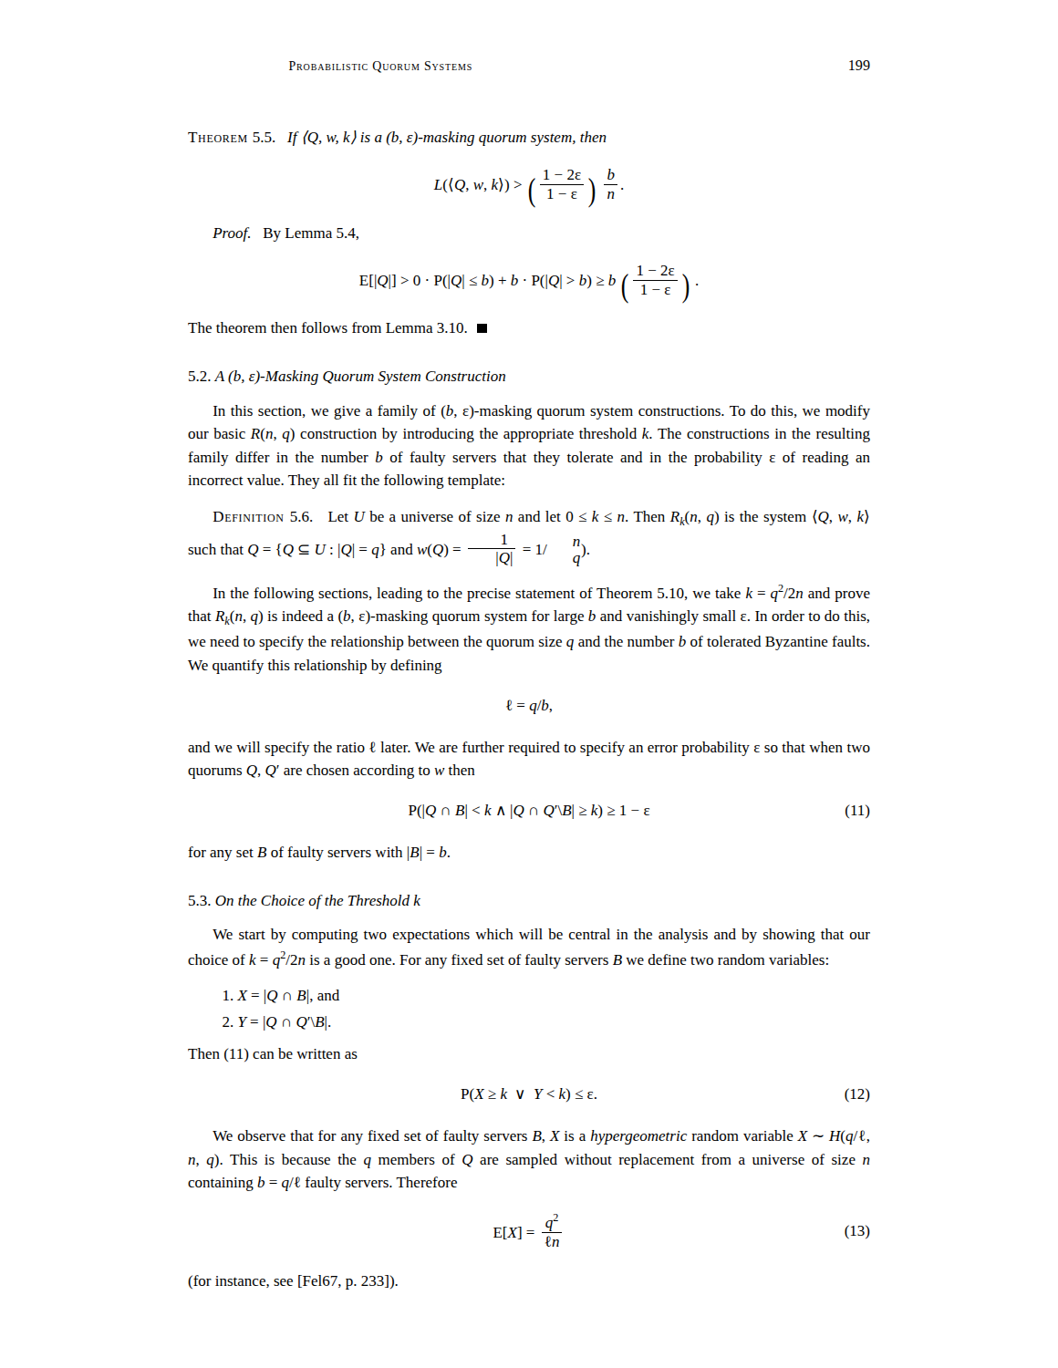Probabilistic Quorum Systems 199
Theorem 5.5. If ⟨Q, w, k⟩ is a (b, ε)-masking quorum system, then
L(⟨Q, w, k⟩) > (1 − 2ε 1 − ε) bn.
Proof. By Lemma 5.4,
E[|Q|] > 0 · P(|Q| ≤ b) + b · P(|Q| > b) ≥ b (1 − 2ε 1 − ε) .
The theorem then follows from Lemma 3.10.
5.2. A (b, ε)-Masking Quorum System Construction
In this section, we give a family of (b, ε)-masking quorum system constructions. To do this, we modify our basic R(n, q) construction by introducing the appropriate threshold k. The constructions in the resulting family differ in the number b of faulty servers that they tolerate and in the probability ε of reading an incorrect value. They all fit the following template:
Definition 5.6. Let U be a universe of size n and let 0 ≤ k ≤ n. Then Rk(n, q) is the system ⟨Q, w, k⟩ such that Q = {Q ⊆ U : |Q| = q} and w(Q) = 1|Q| = 1/nq).
In the following sections, leading to the precise statement of Theorem 5.10, we take k = q2/2n and prove that Rk(n, q) is indeed a (b, ε)-masking quorum system for large b and vanishingly small ε. In order to do this, we need to specify the relationship between the quorum size q and the number b of tolerated Byzantine faults. We quantify this relationship by defining
ℓ = q/b,
and we will specify the ratio ℓ later. We are further required to specify an error probability ε so that when two quorums Q, Q′ are chosen according to w then
P(|Q ∩ B| < k ∧ |Q ∩ Q′\B| ≥ k) ≥ 1 − ε (11)
for any set B of faulty servers with |B| = b.
5.3. On the Choice of the Threshold k
We start by computing two expectations which will be central in the analysis and by showing that our choice of k = q2/2n is a good one. For any fixed set of faulty servers B we define two random variables:
X = |Q ∩ B|, and
Y = |Q ∩ Q′\B|.
Then (11) can be written as
P(X ≥ k ∨ Y < k) ≤ ε. (12)
We observe that for any fixed set of faulty servers B, X is a hypergeometric random variable X ∼ H(q/ℓ, n, q). This is because the q members of Q are sampled without replacement from a universe of size n containing b = q/ℓ faulty servers. Therefore
E[X] = q2 ℓn (13)
(for instance, see [Fel67, p. 233]).